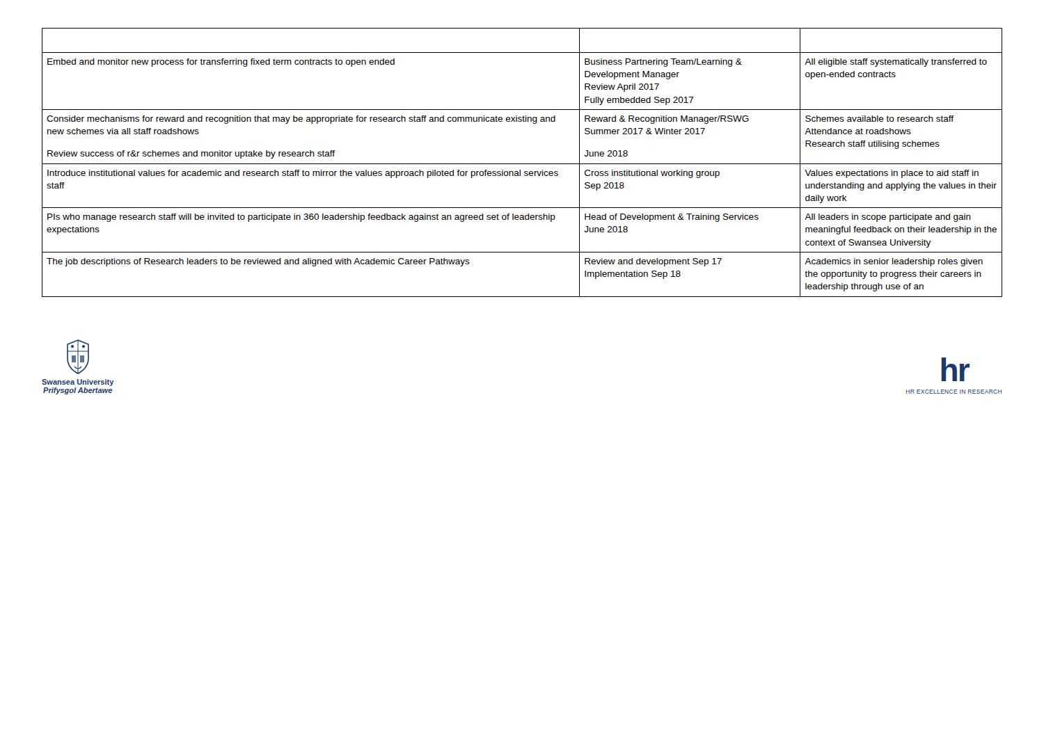| Embed and monitor new process for transferring fixed term contracts to open ended | Business Partnering Team/Learning & Development Manager Review April 2017 Fully embedded Sep 2017 | All eligible staff systematically transferred to open-ended contracts |
| Consider mechanisms for reward and recognition that may be appropriate for research staff and communicate existing and new schemes via all staff roadshows Review success of r&r schemes and monitor uptake by research staff | Reward & Recognition Manager/RSWG Summer 2017 & Winter 2017 June 2018 | Schemes available to research staff Attendance at roadshows Research staff utilising schemes |
| Introduce institutional values for academic and research staff to mirror the values approach piloted for professional services staff | Cross institutional working group Sep 2018 | Values expectations in place to aid staff in understanding and applying the values in their daily work |
| PIs who manage research staff will be invited to participate in 360 leadership feedback against an agreed set of leadership expectations | Head of Development & Training Services June 2018 | All leaders in scope participate and gain meaningful feedback on their leadership in the context of Swansea University |
| The job descriptions of Research leaders to be reviewed and aligned with Academic Career Pathways | Review and development Sep 17 Implementation Sep 18 | Academics in senior leadership roles given the opportunity to progress their careers in leadership through use of an |
Swansea University
Prifysgol Abertawe
hr
HR Excellence in Research